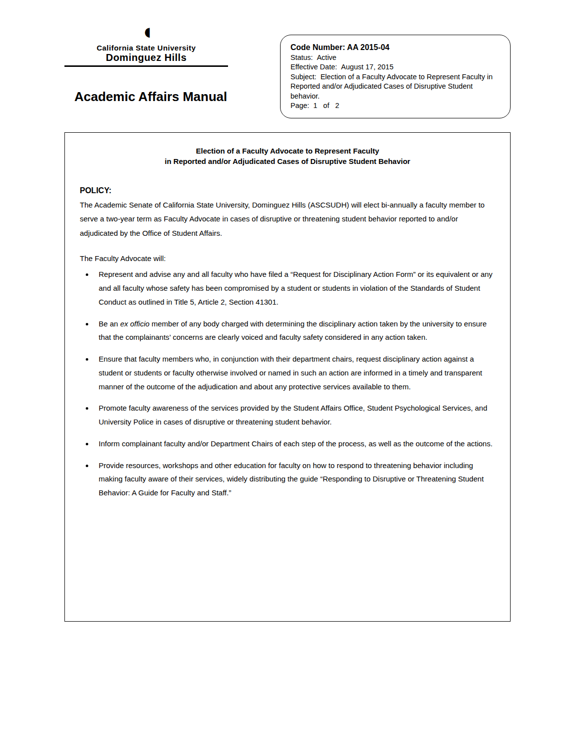◖
California State University
Dominguez Hills
Academic Affairs Manual
Code Number: AA 2015-04
Status: Active
Effective Date: August 17, 2015
Subject: Election of a Faculty Advocate to Represent Faculty in Reported and/or Adjudicated Cases of Disruptive Student behavior.
Page: 1 of 2
Election of a Faculty Advocate to Represent Faculty
in Reported and/or Adjudicated Cases of Disruptive Student Behavior
POLICY:
The Academic Senate of California State University, Dominguez Hills (ASCSUDH) will elect bi-annually a faculty member to serve a two-year term as Faculty Advocate in cases of disruptive or threatening student behavior reported to and/or adjudicated by the Office of Student Affairs.
The Faculty Advocate will:
Represent and advise any and all faculty who have filed a “Request for Disciplinary Action Form” or its equivalent or any and all faculty whose safety has been compromised by a student or students in violation of the Standards of Student Conduct as outlined in Title 5, Article 2, Section 41301.
Be an ex officio member of any body charged with determining the disciplinary action taken by the university to ensure that the complainants’ concerns are clearly voiced and faculty safety considered in any action taken.
Ensure that faculty members who, in conjunction with their department chairs, request disciplinary action against a student or students or faculty otherwise involved or named in such an action are informed in a timely and transparent manner of the outcome of the adjudication and about any protective services available to them.
Promote faculty awareness of the services provided by the Student Affairs Office, Student Psychological Services, and University Police in cases of disruptive or threatening student behavior.
Inform complainant faculty and/or Department Chairs of each step of the process, as well as the outcome of the actions.
Provide resources, workshops and other education for faculty on how to respond to threatening behavior including making faculty aware of their services, widely distributing the guide “Responding to Disruptive or Threatening Student Behavior: A Guide for Faculty and Staff.”